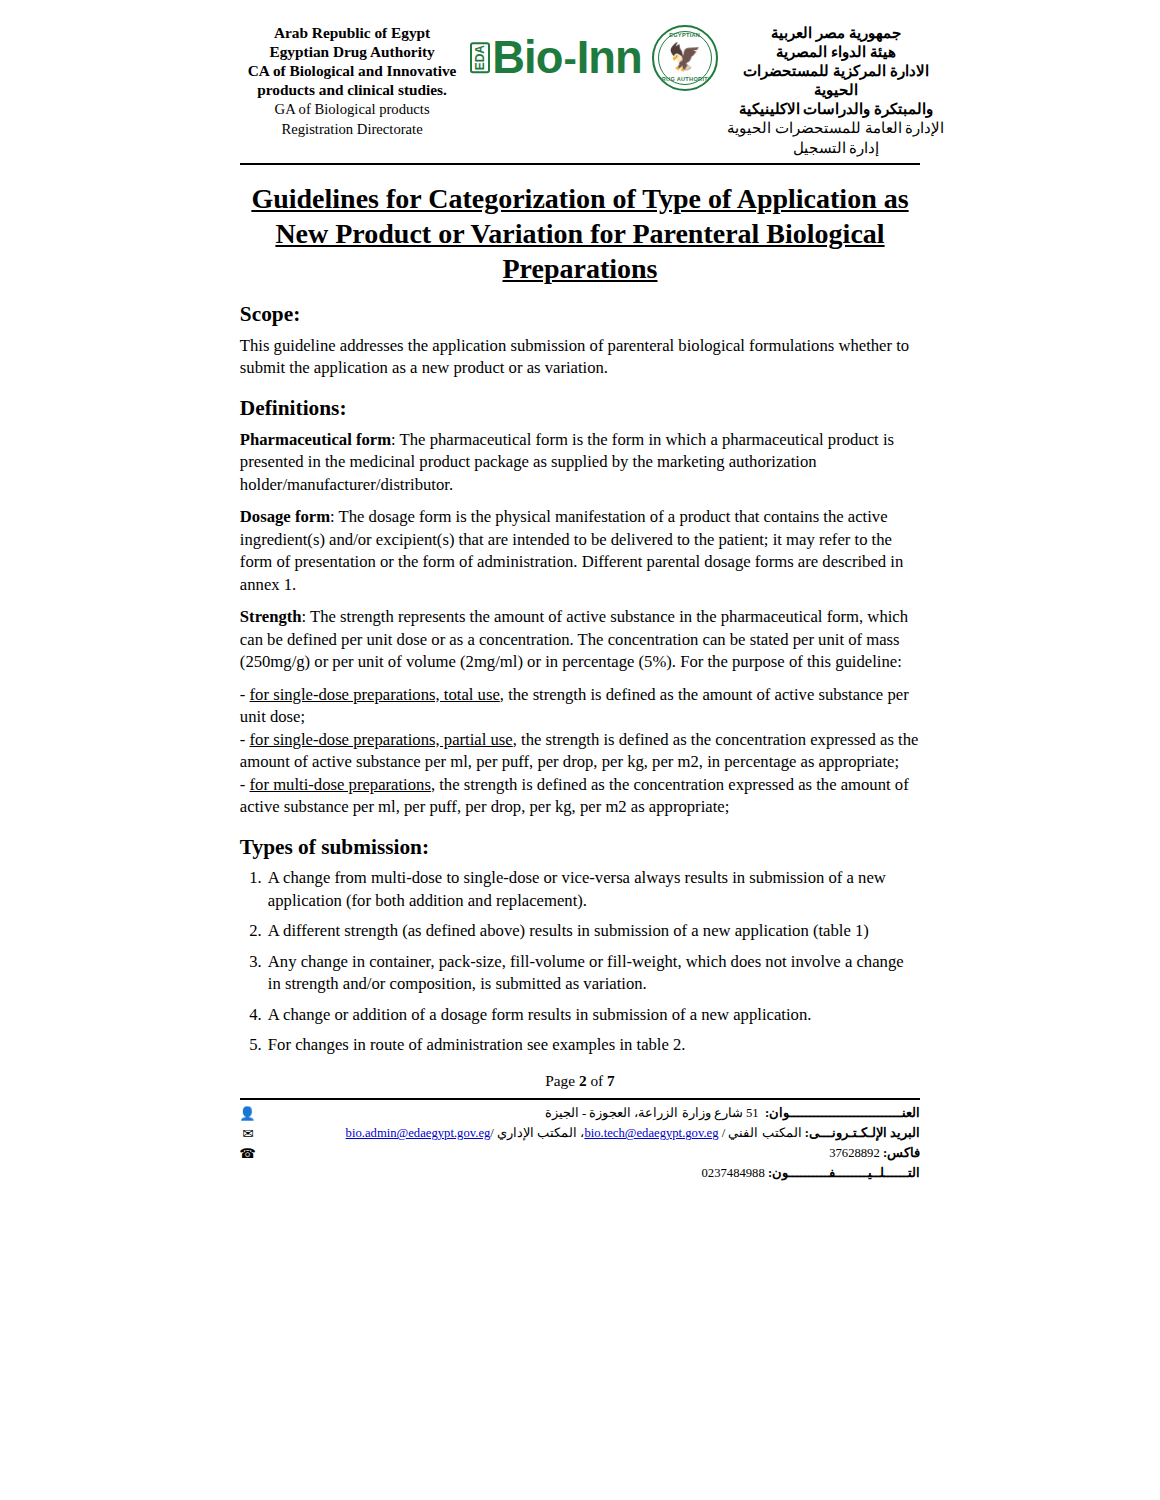Arab Republic of Egypt
Egyptian Drug Authority
CA of Biological and Innovative
products and clinical studies.
GA of Biological products
Registration Directorate
EDA Bio-Inn
EGYPTIAN 🦅 DRUG AUTHORITY
جمهورية مصر العربية
هيئة الدواء المصرية
الادارة المركزية للمستحضرات الحيوية
والمبتكرة والدراسات الاكلينيكية
الإدارة العامة للمستحضرات الحيوية
إدارة التسجيل
Guidelines for Categorization of Type of Application as New Product or Variation for Parenteral Biological Preparations
Scope:
This guideline addresses the application submission of parenteral biological formulations whether to submit the application as a new product or as variation.
Definitions:
Pharmaceutical form: The pharmaceutical form is the form in which a pharmaceutical product is presented in the medicinal product package as supplied by the marketing authorization holder/manufacturer/distributor.
Dosage form: The dosage form is the physical manifestation of a product that contains the active ingredient(s) and/or excipient(s) that are intended to be delivered to the patient; it may refer to the form of presentation or the form of administration. Different parental dosage forms are described in annex 1.
Strength: The strength represents the amount of active substance in the pharmaceutical form, which can be defined per unit dose or as a concentration. The concentration can be stated per unit of mass (250mg/g) or per unit of volume (2mg/ml) or in percentage (5%). For the purpose of this guideline:
- for single-dose preparations, total use, the strength is defined as the amount of active substance per unit dose;
- for single-dose preparations, partial use, the strength is defined as the concentration expressed as the amount of active substance per ml, per puff, per drop, per kg, per m2, in percentage as appropriate;
- for multi-dose preparations, the strength is defined as the concentration expressed as the amount of active substance per ml, per puff, per drop, per kg, per m2 as appropriate;
Types of submission:
A change from multi-dose to single-dose or vice-versa always results in submission of a new application (for both addition and replacement).
A different strength (as defined above) results in submission of a new application (table 1)
Any change in container, pack-size, fill-volume or fill-weight, which does not involve a change in strength and/or composition, is submitted as variation.
A change or addition of a dosage form results in submission of a new application.
For changes in route of administration see examples in table 2.
Page 2 of 7
العنــــــــــــــــــــــــــــوان: 51 شارع وزارة الزراعة، العجوزة - الجيزة
👤
البريد الإلـكـتـرونـــى: المكتب الفني / bio.tech@edaegypt.gov.eg، المكتب الإداري /bio.admin@edaegypt.gov.eg
✉
فاكس: 37628892
☎
التــــــلــيــــــــفــــــــــون: 0237484988